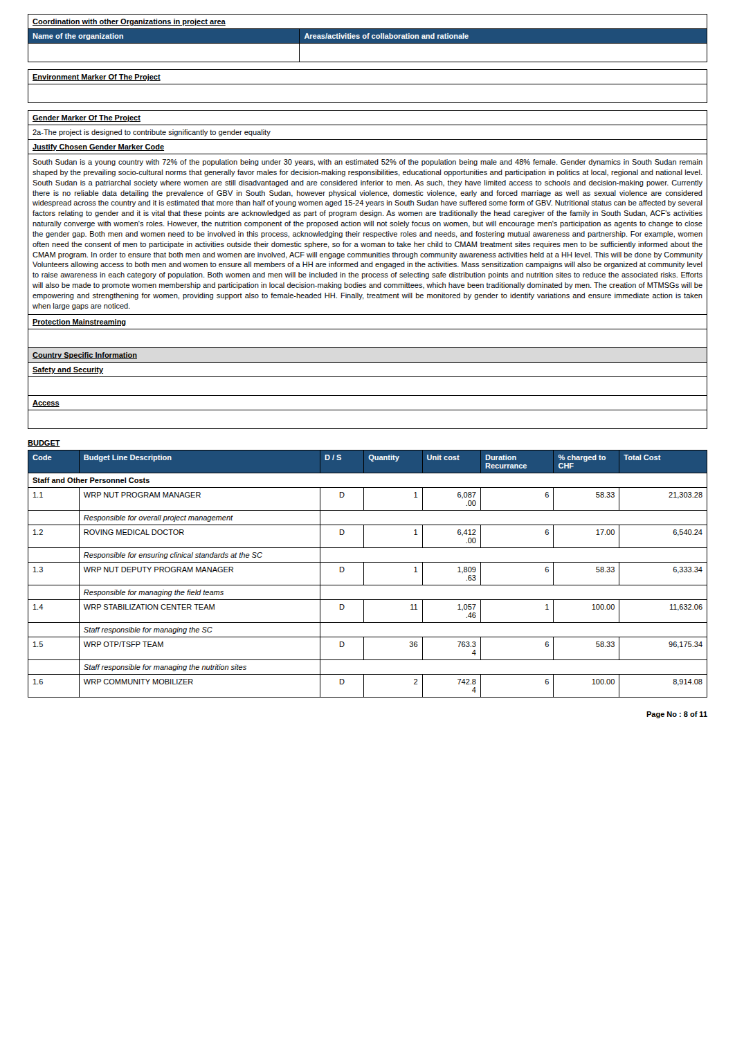| Coordination with other Organizations in project area |
| Name of the organization | Areas/activities of collaboration and rationale |
| Environment Marker Of The Project |
| Gender Marker Of The Project |
| 2a-The project is designed to contribute significantly to gender equality |
| Justify Chosen Gender Marker Code |
| South Sudan is a young country with 72% of the population being under 30 years, with an estimated 52% of the population being male and 48% female. Gender dynamics in South Sudan remain shaped by the prevailing socio-cultural norms that generally favor males for decision-making responsibilities, educational opportunities and participation in politics at local, regional and national level. South Sudan is a patriarchal society where women are still disadvantaged and are considered inferior to men. As such, they have limited access to schools and decision-making power. Currently there is no reliable data detailing the prevalence of GBV in South Sudan, however physical violence, domestic violence, early and forced marriage as well as sexual violence are considered widespread across the country and it is estimated that more than half of young women aged 15-24 years in South Sudan have suffered some form of GBV. Nutritional status can be affected by several factors relating to gender and it is vital that these points are acknowledged as part of program design. As women are traditionally the head caregiver of the family in South Sudan, ACF's activities naturally converge with women's roles. However, the nutrition component of the proposed action will not solely focus on women, but will encourage men's participation as agents to change to close the gender gap. Both men and women need to be involved in this process, acknowledging their respective roles and needs, and fostering mutual awareness and partnership. For example, women often need the consent of men to participate in activities outside their domestic sphere, so for a woman to take her child to CMAM treatment sites requires men to be sufficiently informed about the CMAM program. In order to ensure that both men and women are involved, ACF will engage communities through community awareness activities held at a HH level. This will be done by Community Volunteers allowing access to both men and women to ensure all members of a HH are informed and engaged in the activities. Mass sensitization campaigns will also be organized at community level to raise awareness in each category of population. Both women and men will be included in the process of selecting safe distribution points and nutrition sites to reduce the associated risks. Efforts will also be made to promote women membership and participation in local decision-making bodies and committees, which have been traditionally dominated by men. The creation of MTMSGs will be empowering and strengthening for women, providing support also to female-headed HH. Finally, treatment will be monitored by gender to identify variations and ensure immediate action is taken when large gaps are noticed. |
| Protection Mainstreaming |
| Country Specific Information |
| Safety and Security |
| Access |
BUDGET
| Code | Budget Line Description | D / S | Quantity | Unit cost | Duration Recurrance | % charged to CHF | Total Cost |
| --- | --- | --- | --- | --- | --- | --- | --- |
| Staff and Other Personnel Costs |
| 1.1 | WRP NUT PROGRAM MANAGER | D | 1 | 6,087 .00 | 6 | 58.33 | 21,303.28 |
| | Responsible for overall project management | |
| 1.2 | ROVING MEDICAL DOCTOR | D | 1 | 6,412 .00 | 6 | 17.00 | 6,540.24 |
| | Responsible for ensuring clinical standards at the SC | |
| 1.3 | WRP NUT DEPUTY PROGRAM MANAGER | D | 1 | 1,809 .63 | 6 | 58.33 | 6,333.34 |
| | Responsible for managing the field teams | |
| 1.4 | WRP STABILIZATION CENTER TEAM | D | 11 | 1,057 .46 | 1 | 100.00 | 11,632.06 |
| | Staff responsible for managing the SC | |
| 1.5 | WRP OTP/TSFP TEAM | D | 36 | 763.3 4 | 6 | 58.33 | 96,175.34 |
| | Staff responsible for managing the nutrition sites | |
| 1.6 | WRP COMMUNITY MOBILIZER | D | 2 | 742.8 4 | 6 | 100.00 | 8,914.08 |
Page No : 8 of 11